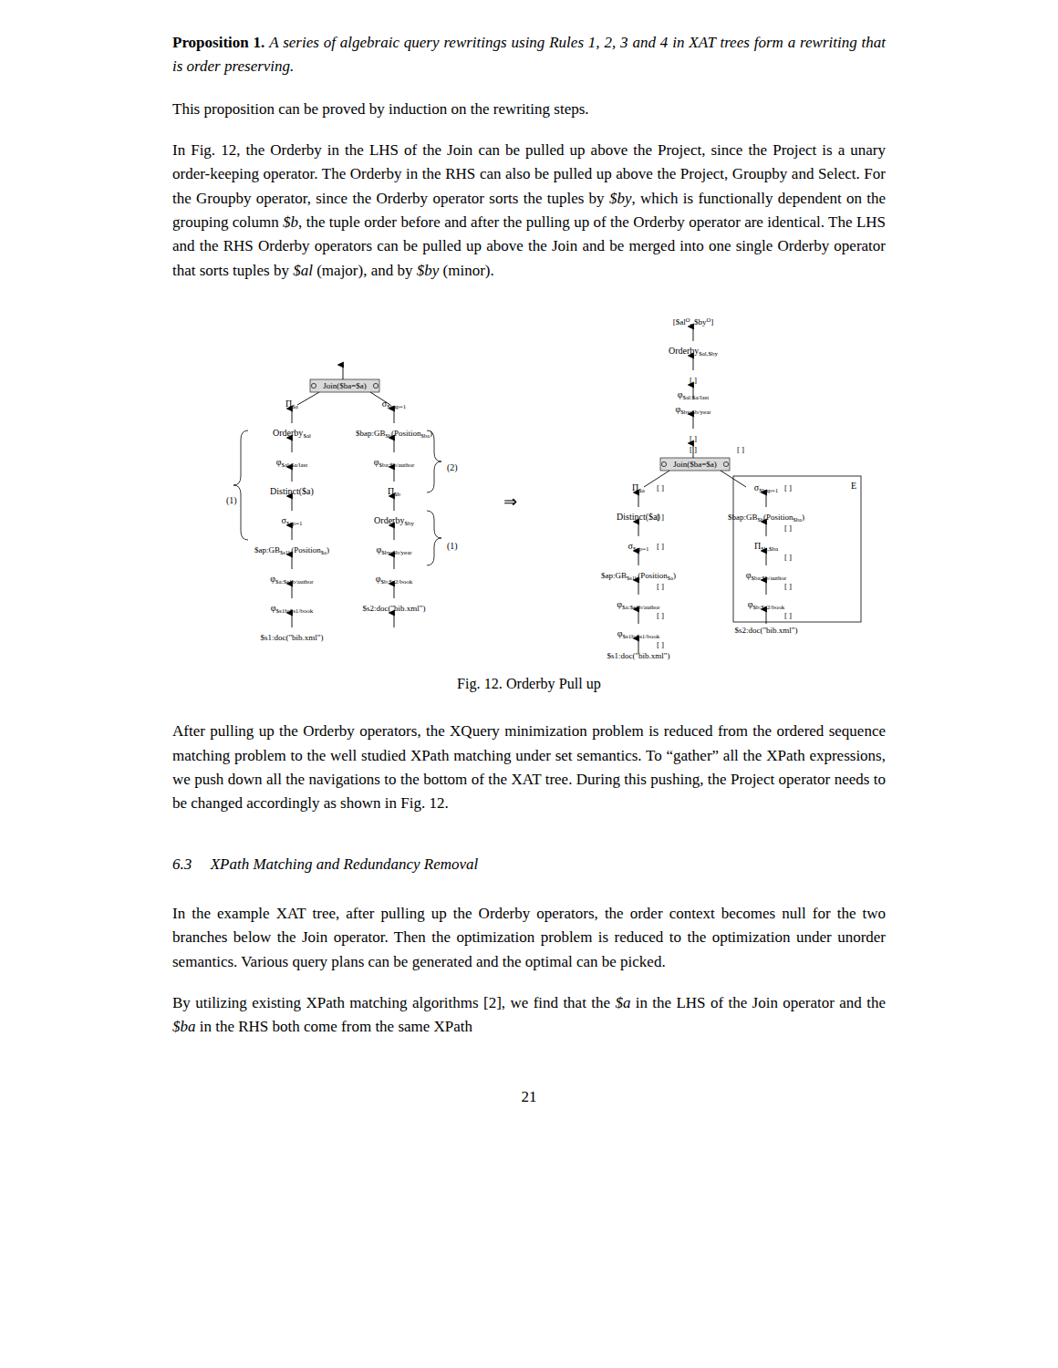Proposition 1. A series of algebraic query rewritings using Rules 1, 2, 3 and 4 in XAT trees form a rewriting that is order preserving.
This proposition can be proved by induction on the rewriting steps.
In Fig. 12, the Orderby in the LHS of the Join can be pulled up above the Project, since the Project is a unary order-keeping operator. The Orderby in the RHS can also be pulled up above the Project, Groupby and Select. For the Groupby operator, since the Orderby operator sorts the tuples by $by, which is functionally dependent on the grouping column $b, the tuple order before and after the pulling up of the Orderby operator are identical. The LHS and the RHS Orderby operators can be pulled up above the Join and be merged into one single Orderby operator that sorts tuples by $al (major), and by $by (minor).
Join($ba=$a) Π$a Orderby$al φ$al:$a/last Distinct($a) σ$ap=1 $ap:GB$s1b(Position$a) φ$a:$s1b/author φ$s1b:$s1/book $s1:doc("bib.xml") σ$bap=1 $bap:GB$b(Position$ba) φ$ba:$b/author Π$b Orderby$by φ$by:$b/year φ$b:$s2/book $s2:doc("bib.xml") (1) (2) (1) ⇒ Join($ba=$a) [$alO, $byO] Orderby$al,$by [ ] φ$by:$b/year [ ] φ$al:$a/last [ ] [ ] Π$a [ ] Distinct($a) [ ] σ$ap=1 [ ] $ap:GB$s1b(Position$a) [ ] φ$a:$s1b/author [ ] φ$s1b:$s1/book [ ] $s1:doc("bib.xml") E σ$bap=1 [ ] $bap:GB$b(Position$ba) [ ] Π$b,$ba [ ] φ$ba:$b/author [ ] φ$b:$s2/book [ ] $s2:doc("bib.xml")
Fig. 12. Orderby Pull up
After pulling up the Orderby operators, the XQuery minimization problem is reduced from the ordered sequence matching problem to the well studied XPath matching under set semantics. To “gather” all the XPath expressions, we push down all the navigations to the bottom of the XAT tree. During this pushing, the Project operator needs to be changed accordingly as shown in Fig. 12.
6.3 XPath Matching and Redundancy Removal
In the example XAT tree, after pulling up the Orderby operators, the order context becomes null for the two branches below the Join operator. Then the optimization problem is reduced to the optimization under unorder semantics. Various query plans can be generated and the optimal can be picked.
By utilizing existing XPath matching algorithms [2], we find that the $a in the LHS of the Join operator and the $ba in the RHS both come from the same XPath
21